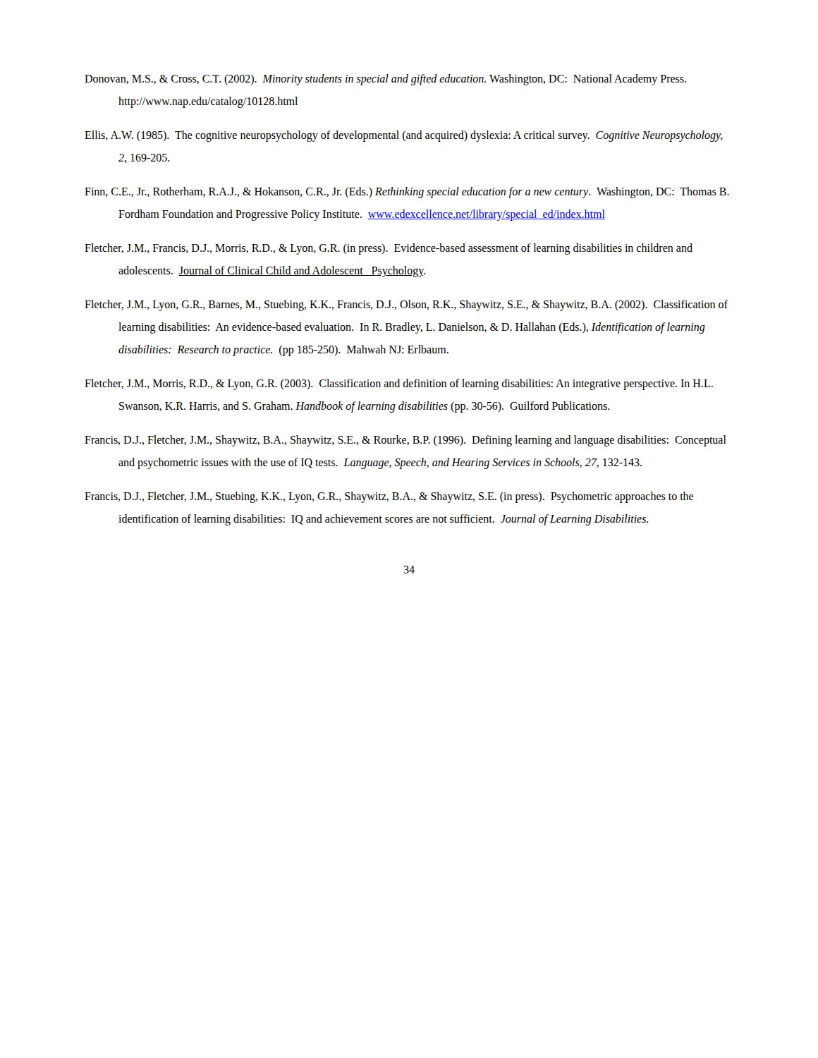Donovan, M.S., & Cross, C.T. (2002). Minority students in special and gifted education. Washington, DC: National Academy Press. http://www.nap.edu/catalog/10128.html
Ellis, A.W. (1985). The cognitive neuropsychology of developmental (and acquired) dyslexia: A critical survey. Cognitive Neuropsychology, 2, 169-205.
Finn, C.E., Jr., Rotherham, R.A.J., & Hokanson, C.R., Jr. (Eds.) Rethinking special education for a new century. Washington, DC: Thomas B. Fordham Foundation and Progressive Policy Institute. www.edexcellence.net/library/special_ed/index.html
Fletcher, J.M., Francis, D.J., Morris, R.D., & Lyon, G.R. (in press). Evidence-based assessment of learning disabilities in children and adolescents. Journal of Clinical Child and Adolescent Psychology.
Fletcher, J.M., Lyon, G.R., Barnes, M., Stuebing, K.K., Francis, D.J., Olson, R.K., Shaywitz, S.E., & Shaywitz, B.A. (2002). Classification of learning disabilities: An evidence-based evaluation. In R. Bradley, L. Danielson, & D. Hallahan (Eds.), Identification of learning disabilities: Research to practice. (pp 185-250). Mahwah NJ: Erlbaum.
Fletcher, J.M., Morris, R.D., & Lyon, G.R. (2003). Classification and definition of learning disabilities: An integrative perspective. In H.L. Swanson, K.R. Harris, and S. Graham. Handbook of learning disabilities (pp. 30-56). Guilford Publications.
Francis, D.J., Fletcher, J.M., Shaywitz, B.A., Shaywitz, S.E., & Rourke, B.P. (1996). Defining learning and language disabilities: Conceptual and psychometric issues with the use of IQ tests. Language, Speech, and Hearing Services in Schools, 27, 132-143.
Francis, D.J., Fletcher, J.M., Stuebing, K.K., Lyon, G.R., Shaywitz, B.A., & Shaywitz, S.E. (in press). Psychometric approaches to the identification of learning disabilities: IQ and achievement scores are not sufficient. Journal of Learning Disabilities.
34